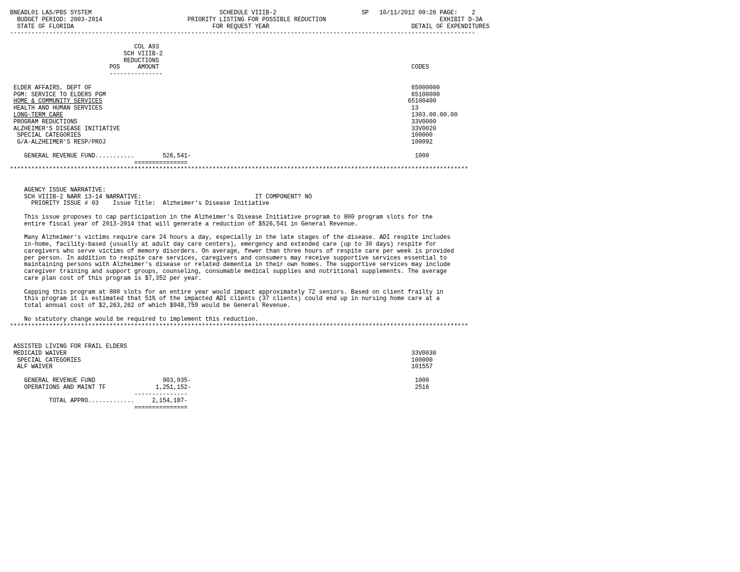BNEADL01 LAS/PBS SYSTEM SCHEDULE VIIIB-2 SP 10/11/2012 09:26 PAGE: 2 BUDGET PERIOD: 2003-2014 PRIORITY LISTING FOR POSSIBLE REDUCTION EXHIBIT D-3A STATE OF FLORIDA FOR REQUEST YEAR DETAIL OF EXPENDITURES ----------------------------------------------------------------------------------------------------------------------------------- COL A93 SCH VIIIB-2 REDUCTIONS POS AMOUNT CODES --------------- ELDER AFFAIRS, DEPT OF 65000000 PGM: SERVICE TO ELDERS PGM 65100000 HOME & COMMUNITY SERVICES 65100400 HEALTH AND HUMAN SERVICES 13 LONG-TERM CARE 1303.00.00.00 PROGRAM REDUCTIONS 33V0000 ALZHEIMER'S DISEASE INITIATIVE 33V0020 SPECIAL CATEGORIES 100000 G/A-ALZHEIMER'S RESP/PROJ 100092 GENERAL REVENUE FUND........... 526,541- 1000 =============== ********************************************************************************************************************************* AGENCY ISSUE NARRATIVE: SCH VIIIB-2 NARR 13-14 NARRATIVE: IT COMPONENT? NO PRIORITY ISSUE # 03 Issue Title: Alzheimer's Disease Initiative This issue proposes to cap participation in the Alzheimer's Disease Initiative program to 800 program slots for the entire fiscal year of 2013-2014 that will generate a reduction of $526,541 in General Revenue. Many Alzheimer's victims require care 24 hours a day, especially in the late stages of the disease. ADI respite includes in-home, facility-based (usually at adult day care centers), emergency and extended care (up to 30 days) respite for caregivers who serve victims of memory disorders. On average, fewer than three hours of respite care per week is provided per person. In addition to respite care services, caregivers and consumers may receive supportive services essential to maintaining persons with Alzheimer's disease or related dementia in their own homes. The supportive services may include caregiver training and support groups, counseling, consumable medical supplies and nutritional supplements. The average care plan cost of this program is $7,352 per year. Capping this program at 800 slots for an entire year would impact approximately 72 seniors. Based on client frailty in this program it is estimated that 51% of the impacted ADI clients (37 clients) could end up in nursing home care at a total annual cost of $2,263,262 of which $948,759 would be General Revenue. No statutory change would be required to implement this reduction. ********************************************************************************************************************************* ASSISTED LIVING FOR FRAIL ELDERS MEDICAID WAIVER 33V0030 SPECIAL CATEGORIES 100000 ALF WAIVER 101557 GENERAL REVENUE FUND 903,035- 1000 OPERATIONS AND MAINT TF 1,251,152- 2516 --------------- TOTAL APPRO............. 2,154,187- ===============